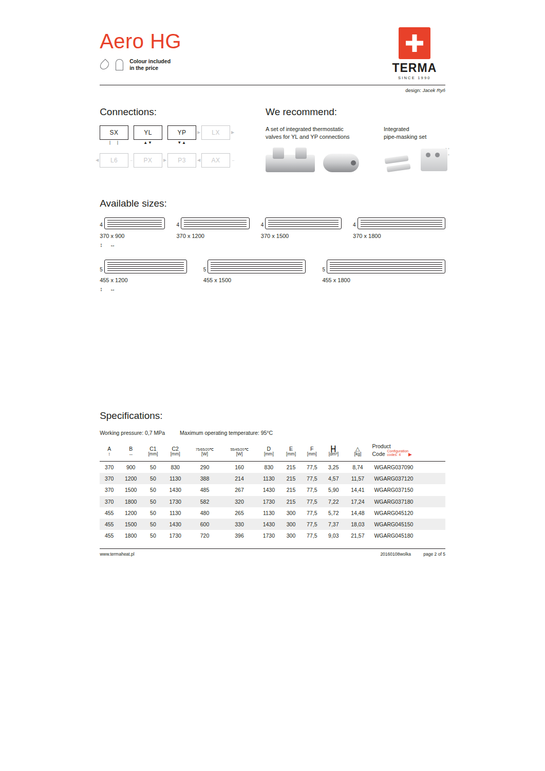Aero HG
Colour included
in the price
TERMA
SINCE 1990
design: Jacek Ryń
Connections:
SX
∣ ∣
YL
▲▼
YP
▼▲
▶
LX
▶
◀
L6
–
PX
▶
–
P3
◀
–
AX
–
We recommend:
A set of integrated thermostatic
valves for YL and YP connections
Integrated
pipe-masking set
◦◦
◦◦
Available sizes:
4
370 x 900
↕↔
4
370 x 1200
4
370 x 1500
4
370 x 1800
5
455 x 1200
↕↔
5
455 x 1500
5
455 x 1800
Specifications:
Working pressure: 0,7 MPa Maximum operating temperature: 95°C
| A ↕ | B ↔ | C1 [mm] | C2 [mm] | 75/65/20℃ [W] | 55/45/20℃ [W] | D [mm] | E [mm] | F [mm] | ┣┫ [dm³] | △ [kg] | Product Code Configuration codes: 4 ▶ |
| --- | --- | --- | --- | --- | --- | --- | --- | --- | --- | --- | --- |
| 370 | 900 | 50 | 830 | 290 | 160 | 830 | 215 | 77,5 | 3,25 | 8,74 | WGARG037090 |
| 370 | 1200 | 50 | 1130 | 388 | 214 | 1130 | 215 | 77,5 | 4,57 | 11,57 | WGARG037120 |
| 370 | 1500 | 50 | 1430 | 485 | 267 | 1430 | 215 | 77,5 | 5,90 | 14,41 | WGARG037150 |
| 370 | 1800 | 50 | 1730 | 582 | 320 | 1730 | 215 | 77,5 | 7,22 | 17,24 | WGARG037180 |
| 455 | 1200 | 50 | 1130 | 480 | 265 | 1130 | 300 | 77,5 | 5,72 | 14,48 | WGARG045120 |
| 455 | 1500 | 50 | 1430 | 600 | 330 | 1430 | 300 | 77,5 | 7,37 | 18,03 | WGARG045150 |
| 455 | 1800 | 50 | 1730 | 720 | 396 | 1730 | 300 | 77,5 | 9,03 | 21,57 | WGARG045180 |
www.termaheat.pl
20160108wolka page 2 of 5